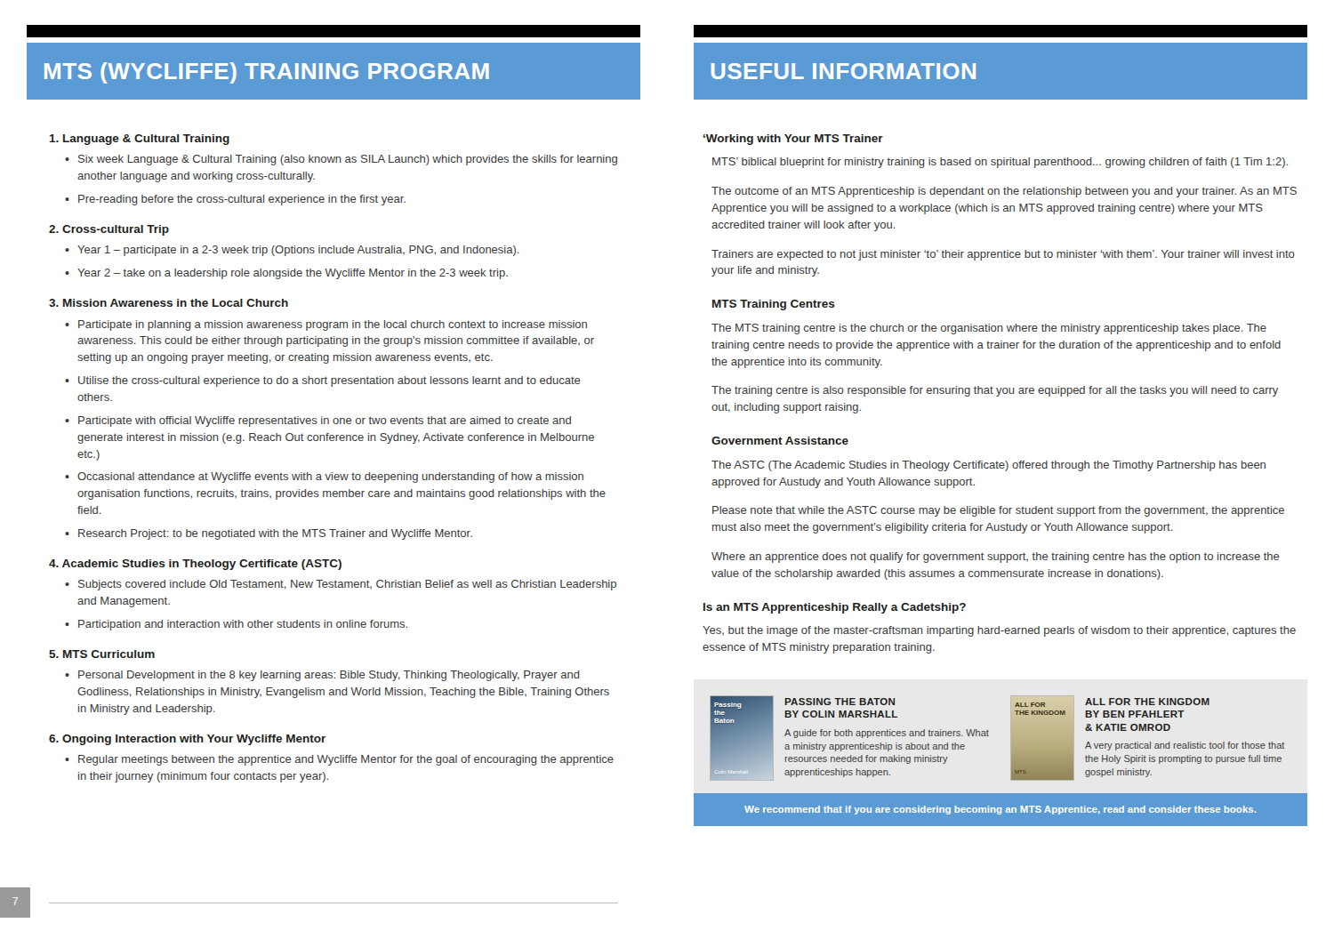MTS (WYCLIFFE) TRAINING PROGRAM
1. Language & Cultural Training
Six week Language & Cultural Training (also known as SILA Launch) which provides the skills for learning another language and working cross-culturally.
Pre-reading before the cross-cultural experience in the first year.
2. Cross-cultural Trip
Year 1 – participate in a 2-3 week trip (Options include Australia, PNG, and Indonesia).
Year 2 – take on a leadership role alongside the Wycliffe Mentor in the 2-3 week trip.
3. Mission Awareness in the Local Church
Participate in planning a mission awareness program in the local church context to increase mission awareness. This could be either through participating in the group's mission committee if available, or setting up an ongoing prayer meeting, or creating mission awareness events, etc.
Utilise the cross-cultural experience to do a short presentation about lessons learnt and to educate others.
Participate with official Wycliffe representatives in one or two events that are aimed to create and generate interest in mission (e.g. Reach Out conference in Sydney, Activate conference in Melbourne etc.)
Occasional attendance at Wycliffe events with a view to deepening understanding of how a mission organisation functions, recruits, trains, provides member care and maintains good relationships with the field.
Research Project: to be negotiated with the MTS Trainer and Wycliffe Mentor.
4. Academic Studies in Theology Certificate (ASTC)
Subjects covered include Old Testament, New Testament, Christian Belief as well as Christian Leadership and Management.
Participation and interaction with other students in online forums.
5. MTS Curriculum
Personal Development in the 8 key learning areas: Bible Study, Thinking Theologically, Prayer and Godliness, Relationships in Ministry, Evangelism and World Mission, Teaching the Bible, Training Others in Ministry and Leadership.
6. Ongoing Interaction with Your Wycliffe Mentor
Regular meetings between the apprentice and Wycliffe Mentor for the goal of encouraging the apprentice in their journey (minimum four contacts per year).
7
USEFUL INFORMATION
‘Working with Your MTS Trainer
MTS’ biblical blueprint for ministry training is based on spiritual parenthood... growing children of faith (1 Tim 1:2).
The outcome of an MTS Apprenticeship is dependant on the relationship between you and your trainer. As an MTS Apprentice you will be assigned to a workplace (which is an MTS approved training centre) where your MTS accredited trainer will look after you.
Trainers are expected to not just minister ‘to’ their apprentice but to minister ‘with them’. Your trainer will invest into your life and ministry.
MTS Training Centres
The MTS training centre is the church or the organisation where the ministry apprenticeship takes place. The training centre needs to provide the apprentice with a trainer for the duration of the apprenticeship and to enfold the apprentice into its community.
The training centre is also responsible for ensuring that you are equipped for all the tasks you will need to carry out, including support raising.
Government Assistance
The ASTC (The Academic Studies in Theology Certificate) offered through the Timothy Partnership has been approved for Austudy and Youth Allowance support.
Please note that while the ASTC course may be eligible for student support from the government, the apprentice must also meet the government’s eligibility criteria for Austudy or Youth Allowance support.
Where an apprentice does not qualify for government support, the training centre has the option to increase the value of the scholarship awarded (this assumes a commensurate increase in donations).
Is an MTS Apprenticeship Really a Cadetship?
Yes, but the image of the master-craftsman imparting hard-earned pearls of wisdom to their apprentice, captures the essence of MTS ministry preparation training.
Passing
the
Baton Colin Marshall
PASSING THE BATON
BY COLIN MARSHALL
A guide for both apprentices and trainers. What a ministry apprenticeship is about and the resources needed for making ministry apprenticeships happen.
ALL FOR
THE KINGDOM MTS
ALL FOR THE KINGDOM
BY BEN PFAHLERT
& KATIE OMROD
A very practical and realistic tool for those that the Holy Spirit is prompting to pursue full time gospel ministry.
We recommend that if you are considering becoming an MTS Apprentice, read and consider these books.